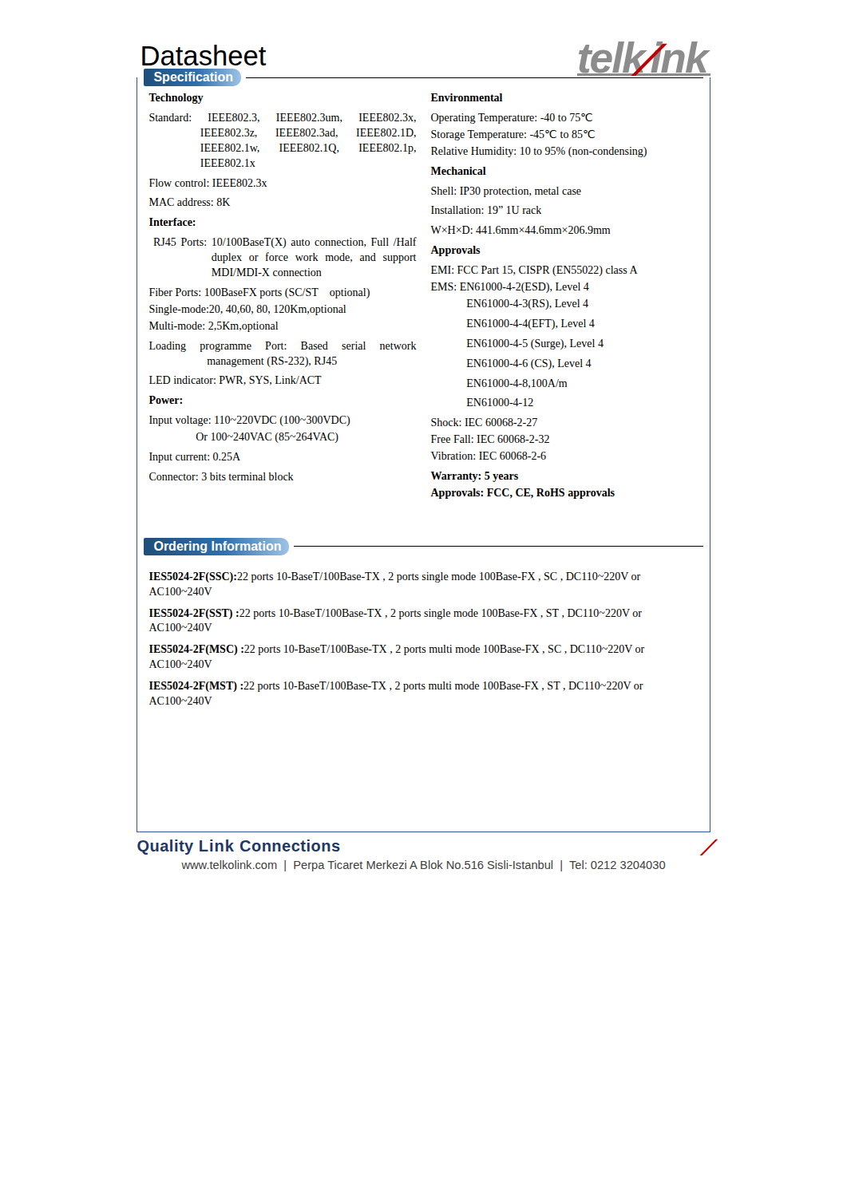Datasheet
telk⁄ink
Specification
Technology
Standard: IEEE802.3, IEEE802.3um, IEEE802.3x, IEEE802.3z, IEEE802.3ad, IEEE802.1D, IEEE802.1w, IEEE802.1Q, IEEE802.1p, IEEE802.1x
Flow control: IEEE802.3x
MAC address: 8K
Interface:
RJ45 Ports: 10/100BaseT(X) auto connection, Full /Half duplex or force work mode, and support MDI/MDI-X connection
Fiber Ports: 100BaseFX ports (SC/ST optional)
Single-mode:20, 40,60, 80, 120Km,optional
Multi-mode: 2,5Km,optional
Loading programme Port: Based serial network management (RS-232), RJ45
LED indicator: PWR, SYS, Link/ACT
Power:
Input voltage: 110~220VDC (100~300VDC)
Or 100~240VAC (85~264VAC)
Input current: 0.25A
Connector: 3 bits terminal block
Environmental
Operating Temperature: -40 to 75℃
Storage Temperature: -45℃ to 85℃
Relative Humidity: 10 to 95% (non-condensing)
Mechanical
Shell: IP30 protection, metal case
Installation: 19” 1U rack
W×H×D: 441.6mm×44.6mm×206.9mm
Approvals
EMI: FCC Part 15, CISPR (EN55022) class A
EMS: EN61000-4-2(ESD), Level 4
EN61000-4-3(RS), Level 4
EN61000-4-4(EFT), Level 4
EN61000-4-5 (Surge), Level 4
EN61000-4-6 (CS), Level 4
EN61000-4-8,100A/m
EN61000-4-12
Shock: IEC 60068-2-27
Free Fall: IEC 60068-2-32
Vibration: IEC 60068-2-6
Warranty: 5 years
Approvals: FCC, CE, RoHS approvals
Ordering Information
IES5024-2F(SSC): 22 ports 10-BaseT/100Base-TX , 2 ports single mode 100Base-FX , SC , DC110~220V or AC100~240V
IES5024-2F(SST) : 22 ports 10-BaseT/100Base-TX , 2 ports single mode 100Base-FX , ST , DC110~220V or AC100~240V
IES5024-2F(MSC) : 22 ports 10-BaseT/100Base-TX , 2 ports multi mode 100Base-FX , SC , DC110~220V or AC100~240V
IES5024-2F(MST) : 22 ports 10-BaseT/100Base-TX , 2 ports multi mode 100Base-FX , ST , DC110~220V or AC100~240V
Quality Link Connections
⁄
www.telkolink.com | Perpa Ticaret Merkezi A Blok No.516 Sisli-Istanbul | Tel: 0212 3204030